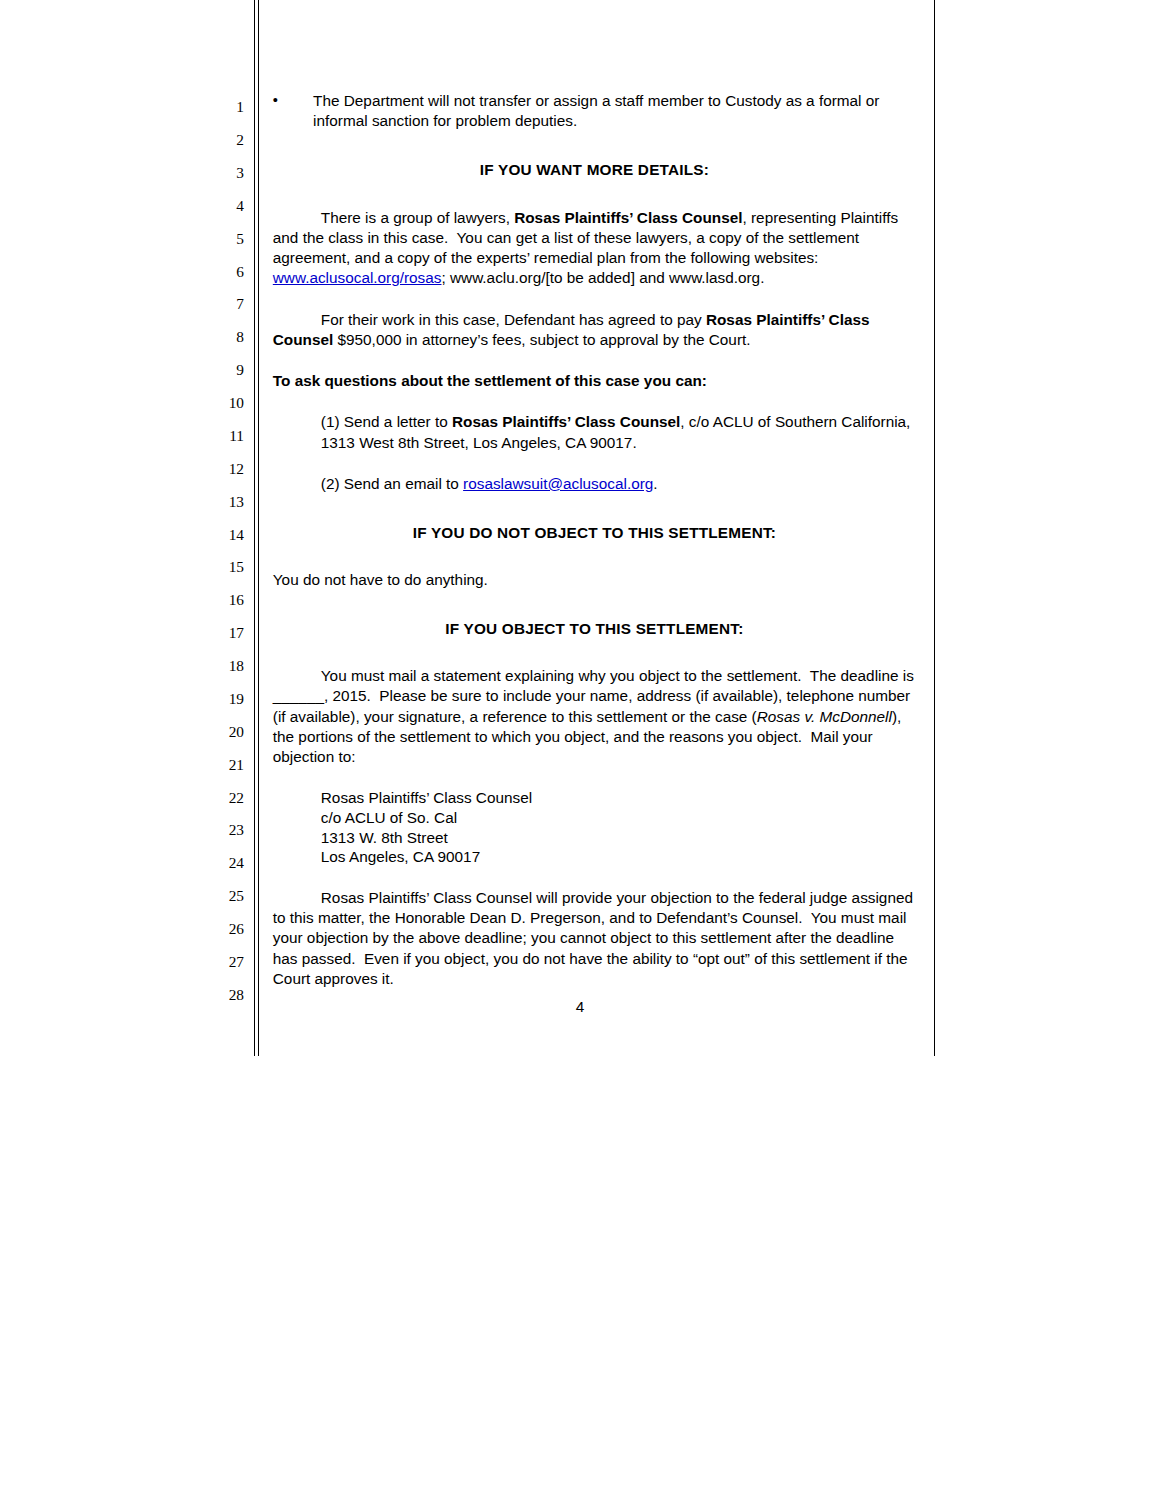1
2
3
4
5
6
7
8
9
10
11
12
13
14
15
16
17
18
19
20
21
22
23
24
25
26
27
28
•
The Department will not transfer or assign a staff member to Custody as a formal or informal sanction for problem deputies.
IF YOU WANT MORE DETAILS:
There is a group of lawyers, Rosas Plaintiffs’ Class Counsel, representing Plaintiffs and the class in this case. You can get a list of these lawyers, a copy of the settlement agreement, and a copy of the experts’ remedial plan from the following websites: www.aclusocal.org/rosas; www.aclu.org/[to be added] and www.lasd.org.
For their work in this case, Defendant has agreed to pay Rosas Plaintiffs’ Class Counsel $950,000 in attorney’s fees, subject to approval by the Court.
To ask questions about the settlement of this case you can:
(1) Send a letter to Rosas Plaintiffs’ Class Counsel, c/o ACLU of Southern California, 1313 West 8th Street, Los Angeles, CA 90017.
(2) Send an email to rosaslawsuit@aclusocal.org.
IF YOU DO NOT OBJECT TO THIS SETTLEMENT:
You do not have to do anything.
IF YOU OBJECT TO THIS SETTLEMENT:
You must mail a statement explaining why you object to the settlement. The deadline is ______, 2015. Please be sure to include your name, address (if available), telephone number (if available), your signature, a reference to this settlement or the case (Rosas v. McDonnell), the portions of the settlement to which you object, and the reasons you object. Mail your objection to:
Rosas Plaintiffs’ Class Counsel
c/o ACLU of So. Cal
1313 W. 8th Street
Los Angeles, CA 90017
Rosas Plaintiffs’ Class Counsel will provide your objection to the federal judge assigned to this matter, the Honorable Dean D. Pregerson, and to Defendant’s Counsel. You must mail your objection by the above deadline; you cannot object to this settlement after the deadline has passed. Even if you object, you do not have the ability to “opt out” of this settlement if the Court approves it.
4